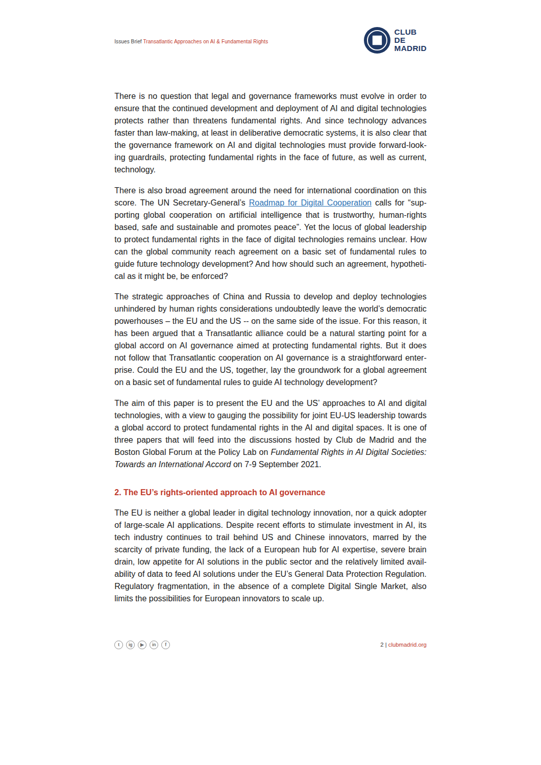Issues Brief Transatlantic Approaches on AI & Fundamental Rights
Club
de
Madrid
There is no question that legal and governance frameworks must evolve in order to ensure that the continued development and deployment of AI and digital technologies protects rather than threatens fundamental rights. And since technology advances faster than law-making, at least in deliberative democratic systems, it is also clear that the governance framework on AI and digital technologies must provide forward-looking guardrails, protecting fundamental rights in the face of future, as well as current, technology.
There is also broad agreement around the need for international coordination on this score. The UN Secretary-General’s Roadmap for Digital Cooperation calls for “supporting global cooperation on artificial intelligence that is trustworthy, human-rights based, safe and sustainable and promotes peace”. Yet the locus of global leadership to protect fundamental rights in the face of digital technologies remains unclear. How can the global community reach agreement on a basic set of fundamental rules to guide future technology development? And how should such an agreement, hypothetical as it might be, be enforced?
The strategic approaches of China and Russia to develop and deploy technologies unhindered by human rights considerations undoubtedly leave the world’s democratic powerhouses – the EU and the US -- on the same side of the issue. For this reason, it has been argued that a Transatlantic alliance could be a natural starting point for a global accord on AI governance aimed at protecting fundamental rights. But it does not follow that Transatlantic cooperation on AI governance is a straightforward enterprise. Could the EU and the US, together, lay the groundwork for a global agreement on a basic set of fundamental rules to guide AI technology development?
The aim of this paper is to present the EU and the US’ approaches to AI and digital technologies, with a view to gauging the possibility for joint EU-US leadership towards a global accord to protect fundamental rights in the AI and digital spaces. It is one of three papers that will feed into the discussions hosted by Club de Madrid and the Boston Global Forum at the Policy Lab on Fundamental Rights in AI Digital Societies: Towards an International Accord on 7-9 September 2021.
2. The EU’s rights-oriented approach to AI governance
The EU is neither a global leader in digital technology innovation, nor a quick adopter of large-scale AI applications. Despite recent efforts to stimulate investment in AI, its tech industry continues to trail behind US and Chinese innovators, marred by the scarcity of private funding, the lack of a European hub for AI expertise, severe brain drain, low appetite for AI solutions in the public sector and the relatively limited availability of data to feed AI solutions under the EU’s General Data Protection Regulation. Regulatory fragmentation, in the absence of a complete Digital Single Market, also limits the possibilities for European innovators to scale up.
t ig ▶ in f
2 | clubmadrid.org